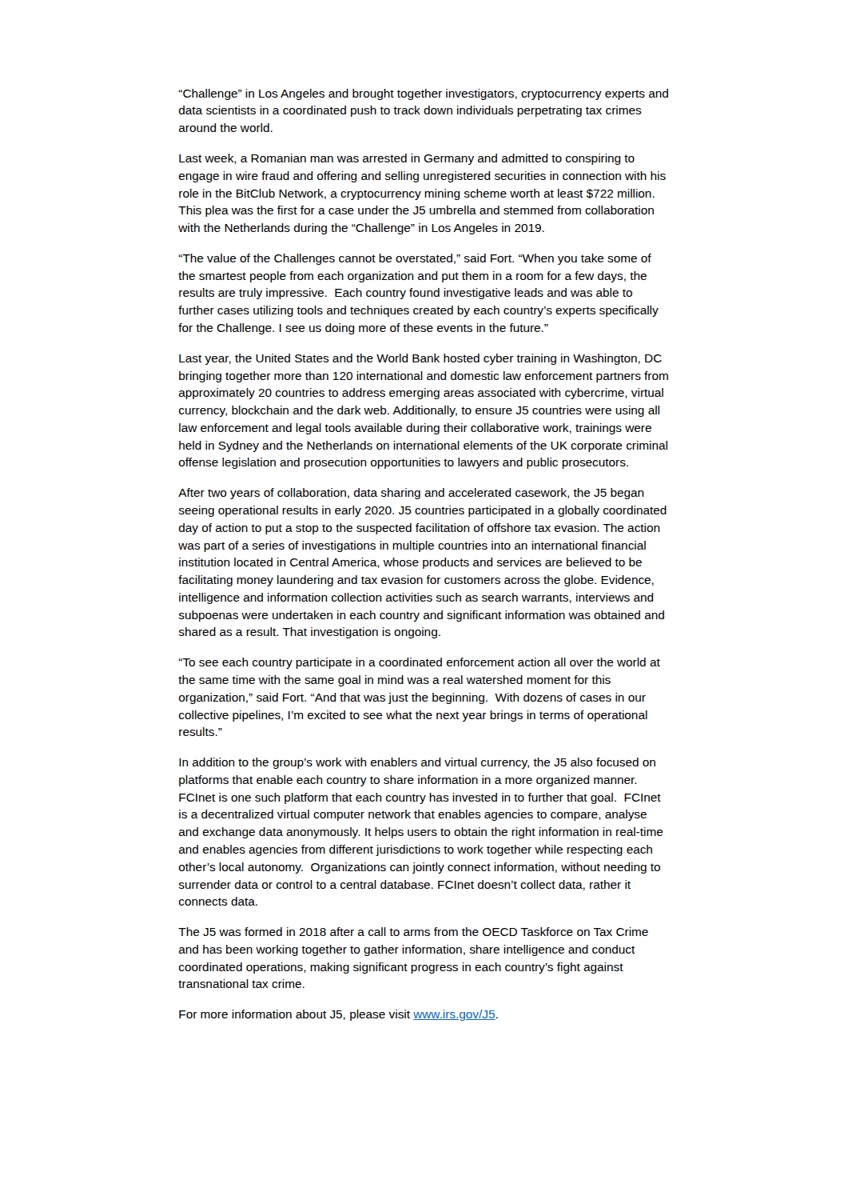“Challenge” in Los Angeles and brought together investigators, cryptocurrency experts and data scientists in a coordinated push to track down individuals perpetrating tax crimes around the world.
Last week, a Romanian man was arrested in Germany and admitted to conspiring to engage in wire fraud and offering and selling unregistered securities in connection with his role in the BitClub Network, a cryptocurrency mining scheme worth at least $722 million. This plea was the first for a case under the J5 umbrella and stemmed from collaboration with the Netherlands during the “Challenge” in Los Angeles in 2019.
“The value of the Challenges cannot be overstated,” said Fort. “When you take some of the smartest people from each organization and put them in a room for a few days, the results are truly impressive. Each country found investigative leads and was able to further cases utilizing tools and techniques created by each country’s experts specifically for the Challenge. I see us doing more of these events in the future.”
Last year, the United States and the World Bank hosted cyber training in Washington, DC bringing together more than 120 international and domestic law enforcement partners from approximately 20 countries to address emerging areas associated with cybercrime, virtual currency, blockchain and the dark web. Additionally, to ensure J5 countries were using all law enforcement and legal tools available during their collaborative work, trainings were held in Sydney and the Netherlands on international elements of the UK corporate criminal offense legislation and prosecution opportunities to lawyers and public prosecutors.
After two years of collaboration, data sharing and accelerated casework, the J5 began seeing operational results in early 2020. J5 countries participated in a globally coordinated day of action to put a stop to the suspected facilitation of offshore tax evasion. The action was part of a series of investigations in multiple countries into an international financial institution located in Central America, whose products and services are believed to be facilitating money laundering and tax evasion for customers across the globe. Evidence, intelligence and information collection activities such as search warrants, interviews and subpoenas were undertaken in each country and significant information was obtained and shared as a result. That investigation is ongoing.
“To see each country participate in a coordinated enforcement action all over the world at the same time with the same goal in mind was a real watershed moment for this organization,” said Fort. “And that was just the beginning. With dozens of cases in our collective pipelines, I’m excited to see what the next year brings in terms of operational results.”
In addition to the group’s work with enablers and virtual currency, the J5 also focused on platforms that enable each country to share information in a more organized manner. FCInet is one such platform that each country has invested in to further that goal. FCInet is a decentralized virtual computer network that enables agencies to compare, analyse and exchange data anonymously. It helps users to obtain the right information in real-time and enables agencies from different jurisdictions to work together while respecting each other’s local autonomy. Organizations can jointly connect information, without needing to surrender data or control to a central database. FCInet doesn’t collect data, rather it connects data.
The J5 was formed in 2018 after a call to arms from the OECD Taskforce on Tax Crime and has been working together to gather information, share intelligence and conduct coordinated operations, making significant progress in each country’s fight against transnational tax crime.
For more information about J5, please visit www.irs.gov/J5.